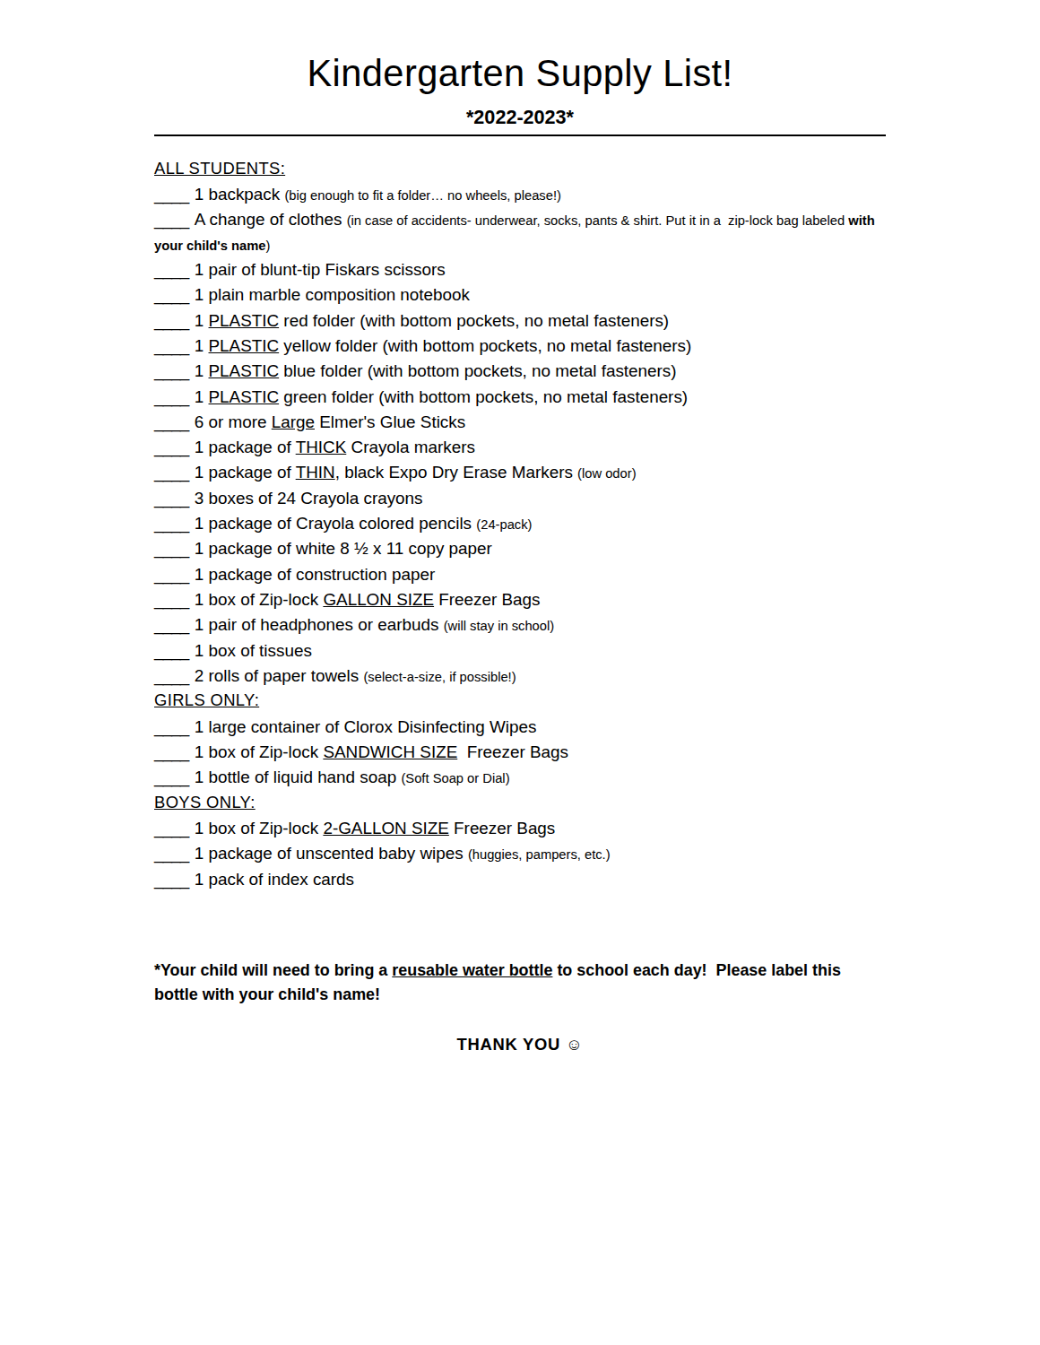Kindergarten Supply List!
*2022-2023*
ALL STUDENTS:
____1 backpack (big enough to fit a folder… no wheels, please!)
____A change of clothes (in case of accidents- underwear, socks, pants & shirt. Put it in a zip-lock bag labeled with your child's name)
____1 pair of blunt-tip Fiskars scissors
____1 plain marble composition notebook
____1 PLASTIC red folder (with bottom pockets, no metal fasteners)
____1 PLASTIC yellow folder (with bottom pockets, no metal fasteners)
____1 PLASTIC blue folder (with bottom pockets, no metal fasteners)
____1 PLASTIC green folder (with bottom pockets, no metal fasteners)
____6 or more Large Elmer's Glue Sticks
____1 package of THICK Crayola markers
____1 package of THIN, black Expo Dry Erase Markers (low odor)
____3 boxes of 24 Crayola crayons
____1 package of Crayola colored pencils (24-pack)
____1 package of white 8 ½ x 11 copy paper
____1 package of construction paper
____1 box of Zip-lock GALLON SIZE Freezer Bags
____1 pair of headphones or earbuds (will stay in school)
____1 box of tissues
____2 rolls of paper towels (select-a-size, if possible!)
GIRLS ONLY:
____1 large container of Clorox Disinfecting Wipes
____1 box of Zip-lock SANDWICH SIZE Freezer Bags
____1 bottle of liquid hand soap (Soft Soap or Dial)
BOYS ONLY:
____1 box of Zip-lock 2-GALLON SIZE Freezer Bags
____1 package of unscented baby wipes (huggies, pampers, etc.)
____1 pack of index cards
*Your child will need to bring a reusable water bottle to school each day! Please label this bottle with your child's name!
THANK YOU ☺